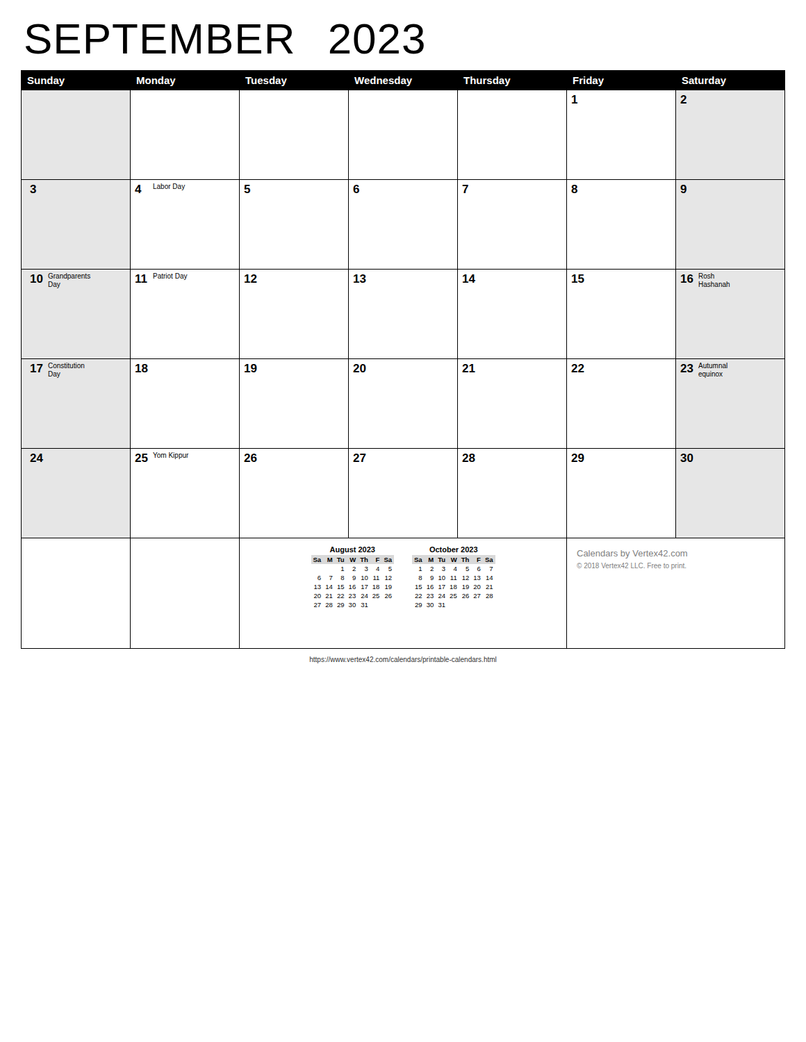SEPTEMBER 2023
| Sunday | Monday | Tuesday | Wednesday | Thursday | Friday | Saturday |
| --- | --- | --- | --- | --- | --- | --- |
| | | | | | 1 | 2 |
| 3 | 4 Labor Day | 5 | 6 | 7 | 8 | 9 |
| 10 Grandparents Day | 11 Patriot Day | 12 | 13 | 14 | 15 | 16 Rosh Hashanah |
| 17 Constitution Day | 18 | 19 | 20 | 21 | 22 | 23 Autumnal equinox |
| 24 | 25 Yom Kippur | 26 | 27 | 28 | 29 | 30 |
| | | August 2023 / Sa / M / Tu / W / Th / F / Sa / / --- / --- / --- / --- / --- / --- / --- / / / / 1 / 2 / 3 / 4 / 5 / / 6 / 7 / 8 / 9 / 10 / 11 / 12 / / 13 / 14 / 15 / 16 / 17 / 18 / 19 / / 20 / 21 / 22 / 23 / 24 / 25 / 26 / / 27 / 28 / 29 / 30 / 31 / / / October 2023 / Sa / M / Tu / W / Th / F / Sa / / --- / --- / --- / --- / --- / --- / --- / / 1 / 2 / 3 / 4 / 5 / 6 / 7 / / 8 / 9 / 10 / 11 / 12 / 13 / 14 / / 15 / 16 / 17 / 18 / 19 / 20 / 21 / / 22 / 23 / 24 / 25 / 26 / 27 / 28 / / 29 / 30 / 31 / / / / / | Calendars by Vertex42.com © 2018 Vertex42 LLC. Free to print. |
https://www.vertex42.com/calendars/printable-calendars.html